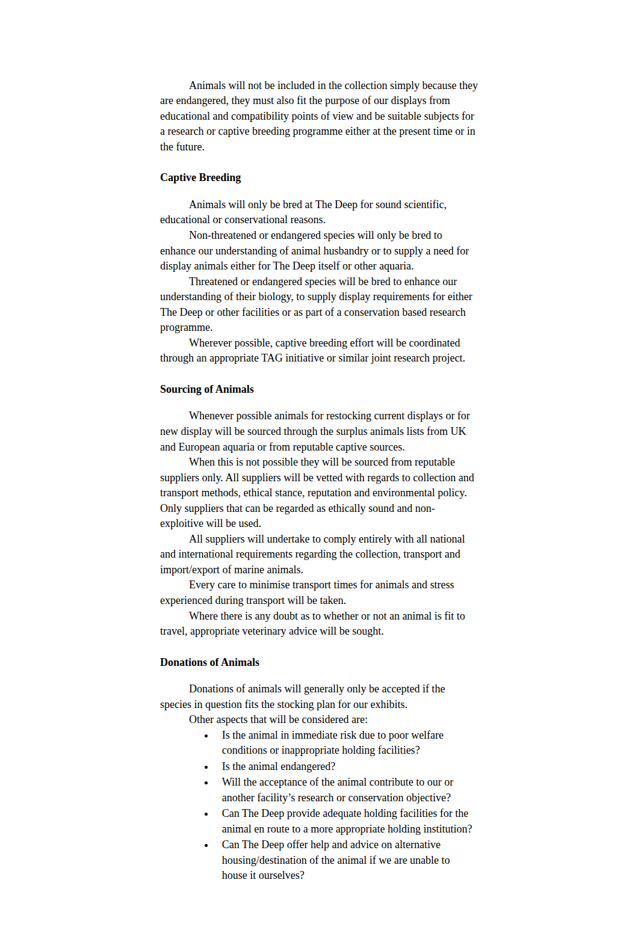Animals will not be included in the collection simply because they are endangered, they must also fit the purpose of our displays from educational and compatibility points of view and be suitable subjects for a research or captive breeding programme either at the present time or in the future.
Captive Breeding
Animals will only be bred at The Deep for sound scientific, educational or conservational reasons.
Non-threatened or endangered species will only be bred to enhance our understanding of animal husbandry or to supply a need for display animals either for The Deep itself or other aquaria.
Threatened or endangered species will be bred to enhance our understanding of their biology, to supply display requirements for either The Deep or other facilities or as part of a conservation based research programme.
Wherever possible, captive breeding effort will be coordinated through an appropriate TAG initiative or similar joint research project.
Sourcing of Animals
Whenever possible animals for restocking current displays or for new display will be sourced through the surplus animals lists from UK and European aquaria or from reputable captive sources.
When this is not possible they will be sourced from reputable suppliers only. All suppliers will be vetted with regards to collection and transport methods, ethical stance, reputation and environmental policy. Only suppliers that can be regarded as ethically sound and non-exploitive will be used.
All suppliers will undertake to comply entirely with all national and international requirements regarding the collection, transport and import/export of marine animals.
Every care to minimise transport times for animals and stress experienced during transport will be taken.
Where there is any doubt as to whether or not an animal is fit to travel, appropriate veterinary advice will be sought.
Donations of Animals
Donations of animals will generally only be accepted if the species in question fits the stocking plan for our exhibits.
Other aspects that will be considered are:
Is the animal in immediate risk due to poor welfare conditions or inappropriate holding facilities?
Is the animal endangered?
Will the acceptance of the animal contribute to our or another facility’s research or conservation objective?
Can The Deep provide adequate holding facilities for the animal en route to a more appropriate holding institution?
Can The Deep offer help and advice on alternative housing/destination of the animal if we are unable to house it ourselves?